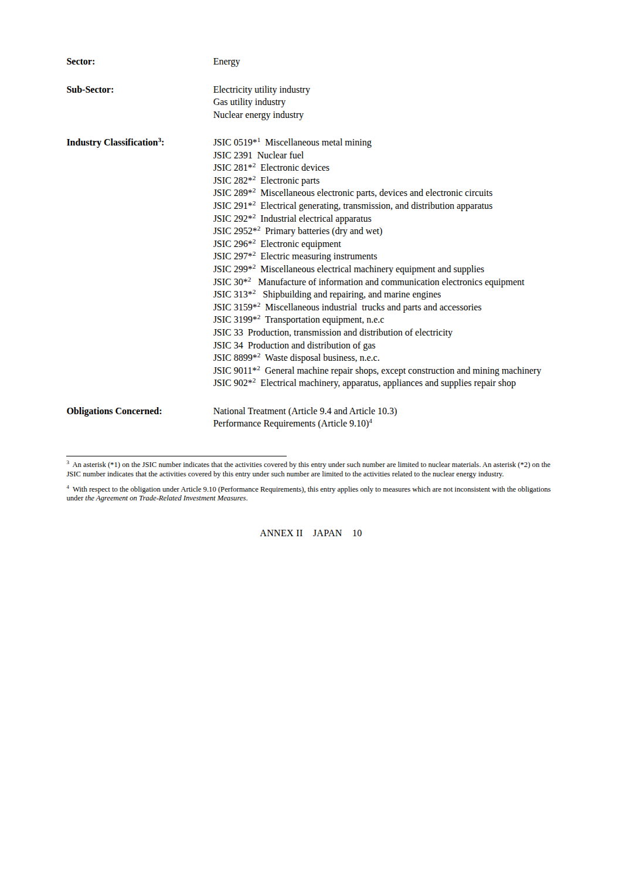| Sector: | Energy |
| Sub-Sector: | Electricity utility industry Gas utility industry Nuclear energy industry |
| Industry Classification 3 : | JSIC 0519* 1 Miscellaneous metal mining JSIC 2391 Nuclear fuel JSIC 281* 2 Electronic devices JSIC 282* 2 Electronic parts JSIC 289* 2 Miscellaneous electronic parts, devices and electronic circuits JSIC 291* 2 Electrical generating, transmission, and distribution apparatus JSIC 292* 2 Industrial electrical apparatus JSIC 2952* 2 Primary batteries (dry and wet) JSIC 296* 2 Electronic equipment JSIC 297* 2 Electric measuring instruments JSIC 299* 2 Miscellaneous electrical machinery equipment and supplies JSIC 30* 2 Manufacture of information and communication electronics equipment JSIC 313* 2 Shipbuilding and repairing, and marine engines JSIC 3159* 2 Miscellaneous industrial trucks and parts and accessories JSIC 3199* 2 Transportation equipment, n.e.c JSIC 33 Production, transmission and distribution of electricity JSIC 34 Production and distribution of gas JSIC 8899* 2 Waste disposal business, n.e.c. JSIC 9011* 2 General machine repair shops, except construction and mining machinery JSIC 902* 2 Electrical machinery, apparatus, appliances and supplies repair shop |
| Obligations Concerned: | National Treatment (Article 9.4 and Article 10.3) Performance Requirements (Article 9.10) 4 |
3 An asterisk (*1) on the JSIC number indicates that the activities covered by this entry under such number are limited to nuclear materials. An asterisk (*2) on the JSIC number indicates that the activities covered by this entry under such number are limited to the activities related to the nuclear energy industry.
4 With respect to the obligation under Article 9.10 (Performance Requirements), this entry applies only to measures which are not inconsistent with the obligations under the Agreement on Trade-Related Investment Measures.
ANNEX II JAPAN 10